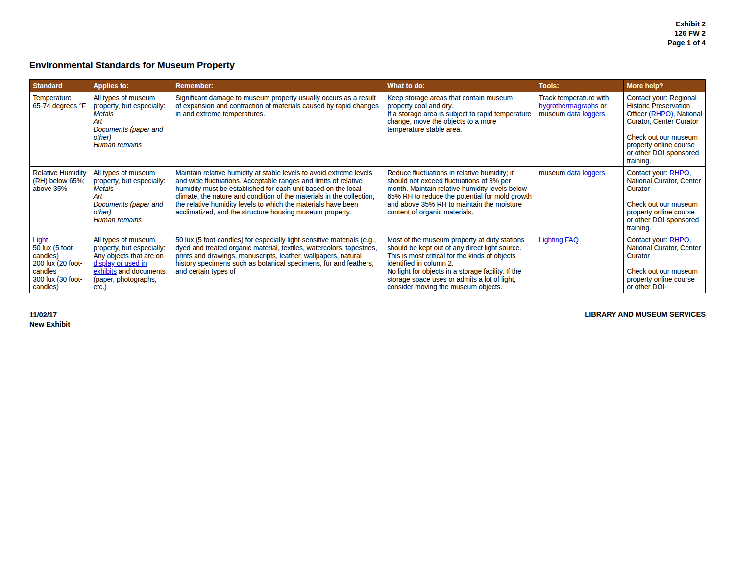Exhibit 2
126 FW 2
Page 1 of 4
Environmental Standards for Museum Property
| Standard | Applies to: | Remember: | What to do: | Tools: | More help? |
| --- | --- | --- | --- | --- | --- |
| Temperature 65-74 degrees °F | All types of museum property, but especially: Metals Art Documents (paper and other) Human remains | Significant damage to museum property usually occurs as a result of expansion and contraction of materials caused by rapid changes in and extreme temperatures. | Keep storage areas that contain museum property cool and dry. If a storage area is subject to rapid temperature change, move the objects to a more temperature stable area. | Track temperature with hygrothermagraphs or museum data loggers | Contact your: Regional Historic Preservation Officer ( RHPO), National Curator, Center Curator Check out our museum property online course or other DOI-sponsored training. |
| Relative Humidity (RH) below 65%; above 35% | All types of museum property, but especially: Metals Art Documents (paper and other) Human remains | Maintain relative humidity at stable levels to avoid extreme levels and wide fluctuations. Acceptable ranges and limits of relative humidity must be established for each unit based on the local climate, the nature and condition of the materials in the collection, the relative humidity levels to which the materials have been acclimatized, and the structure housing museum property. | Reduce fluctuations in relative humidity; it should not exceed fluctuations of 3% per month. Maintain relative humidity levels below 65% RH to reduce the potential for mold growth and above 35% RH to maintain the moisture content of organic materials. | museum data loggers | Contact your: RHPO, National Curator, Center Curator Check out our museum property online course or other DOI-sponsored training. |
| Light 50 lux (5 foot-candles) 200 lux (20 foot-candles 300 lux (30 foot-candles) | All types of museum property, but especially: Any objects that are on display or used in exhibits and documents (paper, photographs, etc.) | 50 lux (5 foot-candles) for especially light-sensitive materials (e.g., dyed and treated organic material, textiles, watercolors, tapestries, prints and drawings, manuscripts, leather, wallpapers, natural history specimens such as botanical specimens, fur and feathers, and certain types of | Most of the museum property at duty stations should be kept out of any direct light source. This is most critical for the kinds of objects identified in column 2. No light for objects in a storage facility. If the storage space uses or admits a lot of light, consider moving the museum objects. | Lighting FAQ | Contact your: RHPO, National Curator, Center Curator Check out our museum property online course or other DOI- |
11/02/17
New Exhibit
LIBRARY AND MUSEUM SERVICES